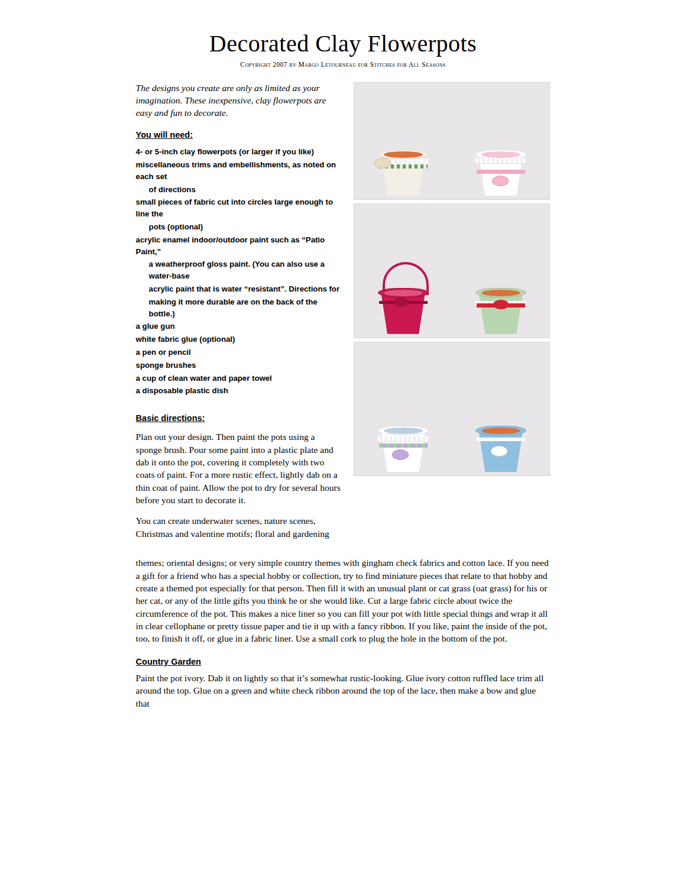Decorated Clay Flowerpots
Copyright 2007 by Margo Letourneau for Stitches for All Seasons
The designs you create are only as limited as your imagination. These inexpensive, clay flowerpots are easy and fun to decorate.
You will need:
4- or 5-inch clay flowerpots (or larger if you like)
miscellaneous trims and embellishments, as noted on each set
of directions
small pieces of fabric cut into circles large enough to line the
pots (optional)
acrylic enamel indoor/outdoor paint such as “Patio Paint,”
a weatherproof gloss paint. (You can also use a water-base
acrylic paint that is water “resistant”. Directions for
making it more durable are on the back of the bottle.)
a glue gun
white fabric glue (optional)
a pen or pencil
sponge brushes
a cup of clean water and paper towel
a disposable plastic dish
Basic directions:
Plan out your design. Then paint the pots using a sponge brush. Pour some paint into a plastic plate and dab it onto the pot, covering it completely with two coats of paint. For a more rustic effect, lightly dab on a thin coat of paint. Allow the pot to dry for several hours before you start to decorate it.
You can create underwater scenes, nature scenes, Christmas and valentine motifs; floral and gardening
themes; oriental designs; or very simple country themes with gingham check fabrics and cotton lace. If you need a gift for a friend who has a special hobby or collection, try to find miniature pieces that relate to that hobby and create a themed pot especially for that person. Then fill it with an unusual plant or cat grass (oat grass) for his or her cat, or any of the little gifts you think he or she would like. Cut a large fabric circle about twice the circumference of the pot. This makes a nice liner so you can fill your pot with little special things and wrap it all in clear cellophane or pretty tissue paper and tie it up with a fancy ribbon. If you like, paint the inside of the pot, too, to finish it off, or glue in a fabric liner. Use a small cork to plug the hole in the bottom of the pot.
Country Garden
Paint the pot ivory. Dab it on lightly so that it’s somewhat rustic-looking. Glue ivory cotton ruffled lace trim all around the top. Glue on a green and white check ribbon around the top of the lace, then make a bow and glue that